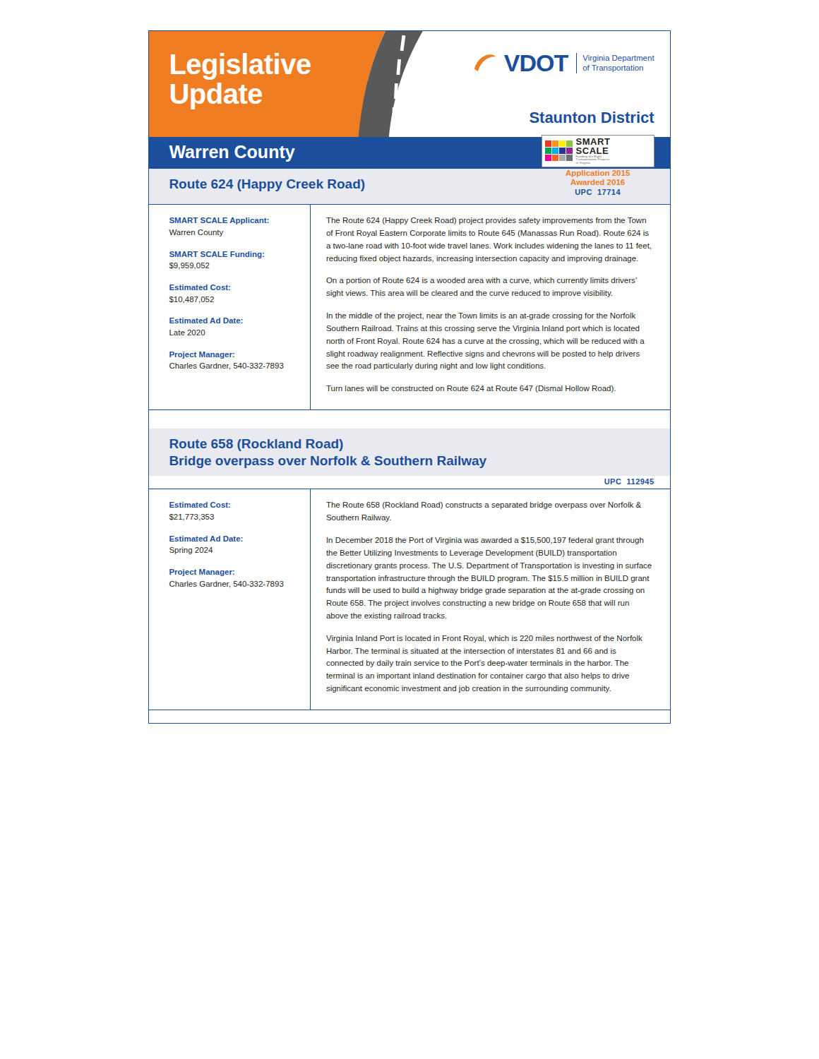Legislative
Update
VDOT
Virginia Department
of Transportation
Staunton District
Warren County Fall 2020
Route 624 (Happy Creek Road)
SMART
SCALE
Funding the Right
Transportation Projects
in Virginia
Application 2015
Awarded 2016
UPC 17714
SMART SCALE Applicant: Warren County SMART SCALE Funding: $9,959,052 Estimated Cost: $10,487,052 Estimated Ad Date: Late 2020 Project Manager: Charles Gardner, 540-332-7893
The Route 624 (Happy Creek Road) project provides safety improvements from the Town of Front Royal Eastern Corporate limits to Route 645 (Manassas Run Road). Route 624 is a two-lane road with 10-foot wide travel lanes. Work includes widening the lanes to 11 feet, reducing fixed object hazards, increasing intersection capacity and improving drainage.
On a portion of Route 624 is a wooded area with a curve, which currently limits drivers’ sight views. This area will be cleared and the curve reduced to improve visibility.
In the middle of the project, near the Town limits is an at-grade crossing for the Norfolk Southern Railroad. Trains at this crossing serve the Virginia Inland port which is located north of Front Royal. Route 624 has a curve at the crossing, which will be reduced with a slight roadway realignment. Reflective signs and chevrons will be posted to help drivers see the road particularly during night and low light conditions.
Turn lanes will be constructed on Route 624 at Route 647 (Dismal Hollow Road).
Route 658 (Rockland Road)
Bridge overpass over Norfolk & Southern Railway
UPC 112945
Estimated Cost: $21,773,353 Estimated Ad Date: Spring 2024 Project Manager: Charles Gardner, 540-332-7893
The Route 658 (Rockland Road) constructs a separated bridge overpass over Norfolk & Southern Railway.
In December 2018 the Port of Virginia was awarded a $15,500,197 federal grant through the Better Utilizing Investments to Leverage Development (BUILD) transportation discretionary grants process. The U.S. Department of Transportation is investing in surface transportation infrastructure through the BUILD program. The $15.5 million in BUILD grant funds will be used to build a highway bridge grade separation at the at-grade crossing on Route 658. The project involves constructing a new bridge on Route 658 that will run above the existing railroad tracks.
Virginia Inland Port is located in Front Royal, which is 220 miles northwest of the Norfolk Harbor. The terminal is situated at the intersection of interstates 81 and 66 and is connected by daily train service to the Port’s deep-water terminals in the harbor. The terminal is an important inland destination for container cargo that also helps to drive significant economic investment and job creation in the surrounding community.